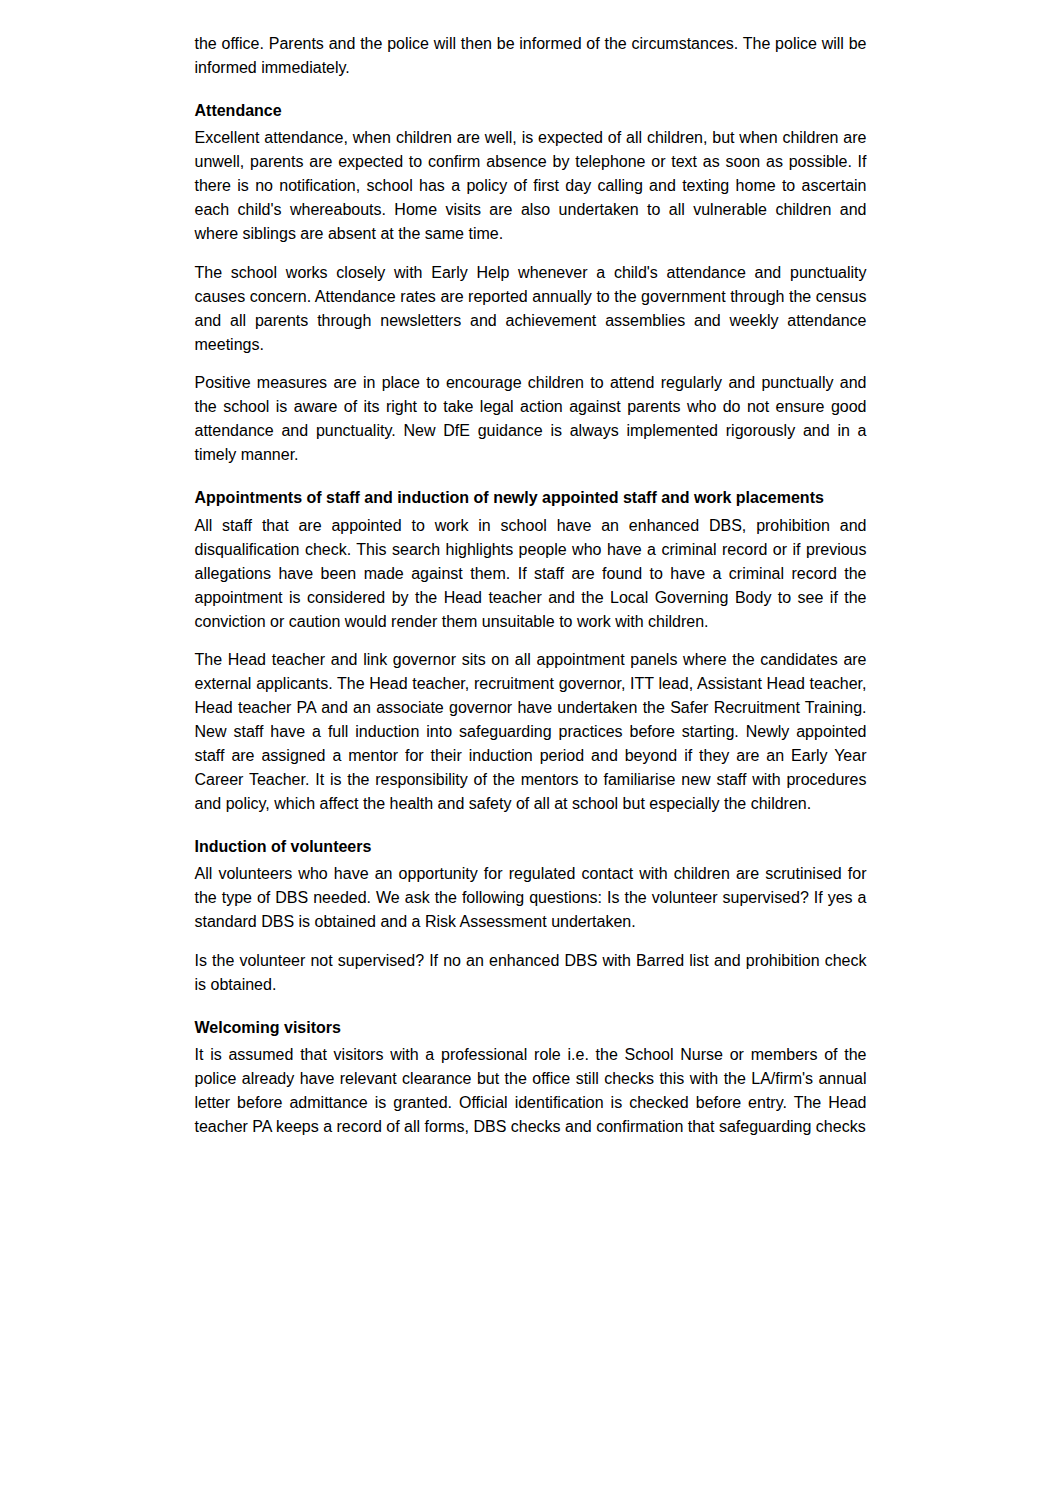the office. Parents and the police will then be informed of the circumstances. The police will be informed immediately.
Attendance
Excellent attendance, when children are well, is expected of all children, but when children are unwell, parents are expected to confirm absence by telephone or text as soon as possible. If there is no notification, school has a policy of first day calling and texting home to ascertain each child's whereabouts. Home visits are also undertaken to all vulnerable children and where siblings are absent at the same time.
The school works closely with Early Help whenever a child's attendance and punctuality causes concern. Attendance rates are reported annually to the government through the census and all parents through newsletters and achievement assemblies and weekly attendance meetings.
Positive measures are in place to encourage children to attend regularly and punctually and the school is aware of its right to take legal action against parents who do not ensure good attendance and punctuality. New DfE guidance is always implemented rigorously and in a timely manner.
Appointments of staff and induction of newly appointed staff and work placements
All staff that are appointed to work in school have an enhanced DBS, prohibition and disqualification check. This search highlights people who have a criminal record or if previous allegations have been made against them. If staff are found to have a criminal record the appointment is considered by the Head teacher and the Local Governing Body to see if the conviction or caution would render them unsuitable to work with children.
The Head teacher and link governor sits on all appointment panels where the candidates are external applicants. The Head teacher, recruitment governor, ITT lead, Assistant Head teacher, Head teacher PA and an associate governor have undertaken the Safer Recruitment Training. New staff have a full induction into safeguarding practices before starting. Newly appointed staff are assigned a mentor for their induction period and beyond if they are an Early Year Career Teacher. It is the responsibility of the mentors to familiarise new staff with procedures and policy, which affect the health and safety of all at school but especially the children.
Induction of volunteers
All volunteers who have an opportunity for regulated contact with children are scrutinised for the type of DBS needed. We ask the following questions: Is the volunteer supervised? If yes a standard DBS is obtained and a Risk Assessment undertaken.
Is the volunteer not supervised? If no an enhanced DBS with Barred list and prohibition check is obtained.
Welcoming visitors
It is assumed that visitors with a professional role i.e. the School Nurse or members of the police already have relevant clearance but the office still checks this with the LA/firm's annual letter before admittance is granted. Official identification is checked before entry. The Head teacher PA keeps a record of all forms, DBS checks and confirmation that safeguarding checks